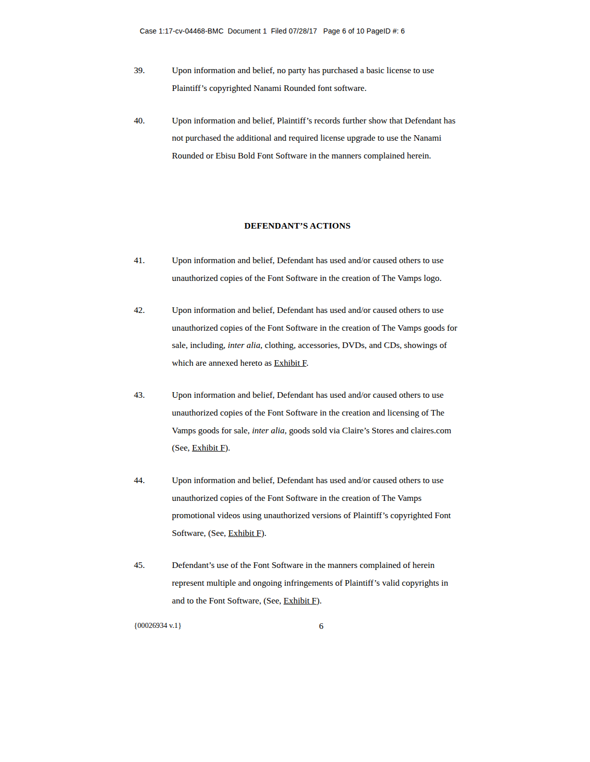Case 1:17-cv-04468-BMC Document 1 Filed 07/28/17 Page 6 of 10 PageID #: 6
39. Upon information and belief, no party has purchased a basic license to use Plaintiff’s copyrighted Nanami Rounded font software.
40. Upon information and belief, Plaintiff’s records further show that Defendant has not purchased the additional and required license upgrade to use the Nanami Rounded or Ebisu Bold Font Software in the manners complained herein.
DEFENDANT’S ACTIONS
41. Upon information and belief, Defendant has used and/or caused others to use unauthorized copies of the Font Software in the creation of The Vamps logo.
42. Upon information and belief, Defendant has used and/or caused others to use unauthorized copies of the Font Software in the creation of The Vamps goods for sale, including, inter alia, clothing, accessories, DVDs, and CDs, showings of which are annexed hereto as Exhibit F.
43. Upon information and belief, Defendant has used and/or caused others to use unauthorized copies of the Font Software in the creation and licensing of The Vamps goods for sale, inter alia, goods sold via Claire’s Stores and claires.com (See, Exhibit F).
44. Upon information and belief, Defendant has used and/or caused others to use unauthorized copies of the Font Software in the creation of The Vamps promotional videos using unauthorized versions of Plaintiff’s copyrighted Font Software, (See, Exhibit F).
45. Defendant’s use of the Font Software in the manners complained of herein represent multiple and ongoing infringements of Plaintiff’s valid copyrights in and to the Font Software, (See, Exhibit F).
{00026934 v.1}
6